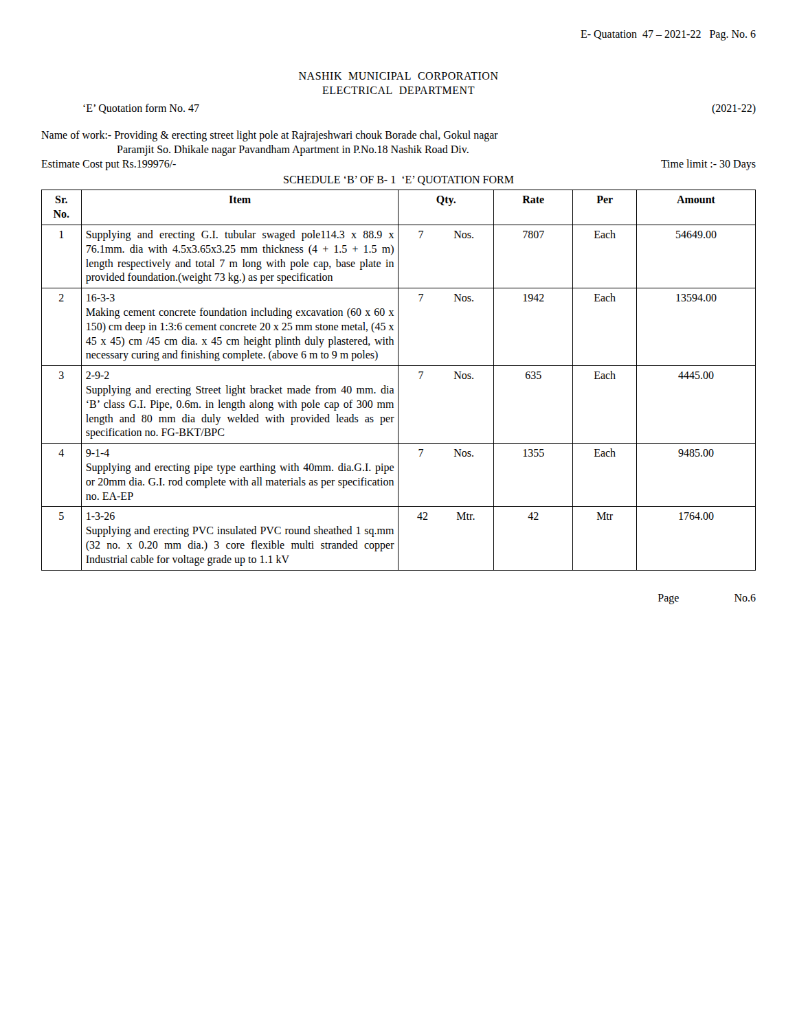E- Quatation 47 – 2021-22 Pag. No. 6
NASHIK MUNICIPAL CORPORATION
ELECTRICAL DEPARTMENT
‘E’ Quotation form No. 47 (2021-22)
Name of work:- Providing & erecting street light pole at Rajrajeshwari chouk Borade chal, Gokul nagar Paramjit So. Dhikale nagar Pavandham Apartment in P.No.18 Nashik Road Div.
Estimate Cost put Rs.199976/- Time limit :- 30 Days
SCHEDULE ‘B’ OF B- 1 ‘E’ QUOTATION FORM
| Sr. No. | Item | Qty. | Rate | Per | Amount |
| --- | --- | --- | --- | --- | --- |
| 1 | Supplying and erecting G.I. tubular swaged pole114.3 x 88.9 x 76.1mm. dia with 4.5x3.65x3.25 mm thickness (4 + 1.5 + 1.5 m) length respectively and total 7 m long with pole cap, base plate in provided foundation.(weight 73 kg.) as per specification | 7 Nos. | 7807 | Each | 54649.00 |
| 2 | 16-3-3 Making cement concrete foundation including excavation (60 x 60 x 150) cm deep in 1:3:6 cement concrete 20 x 25 mm stone metal, (45 x 45 x 45) cm /45 cm dia. x 45 cm height plinth duly plastered, with necessary curing and finishing complete. (above 6 m to 9 m poles) | 7 Nos. | 1942 | Each | 13594.00 |
| 3 | 2-9-2 Supplying and erecting Street light bracket made from 40 mm. dia ‘B’ class G.I. Pipe, 0.6m. in length along with pole cap of 300 mm length and 80 mm dia duly welded with provided leads as per specification no. FG-BKT/BPC | 7 Nos. | 635 | Each | 4445.00 |
| 4 | 9-1-4 Supplying and erecting pipe type earthing with 40mm. dia.G.I. pipe or 20mm dia. G.I. rod complete with all materials as per specification no. EA-EP | 7 Nos. | 1355 | Each | 9485.00 |
| 5 | 1-3-26 Supplying and erecting PVC insulated PVC round sheathed 1 sq.mm (32 no. x 0.20 mm dia.) 3 core flexible multi stranded copper Industrial cable for voltage grade up to 1.1 kV | 42 Mtr. | 42 | Mtr | 1764.00 |
Page No.6